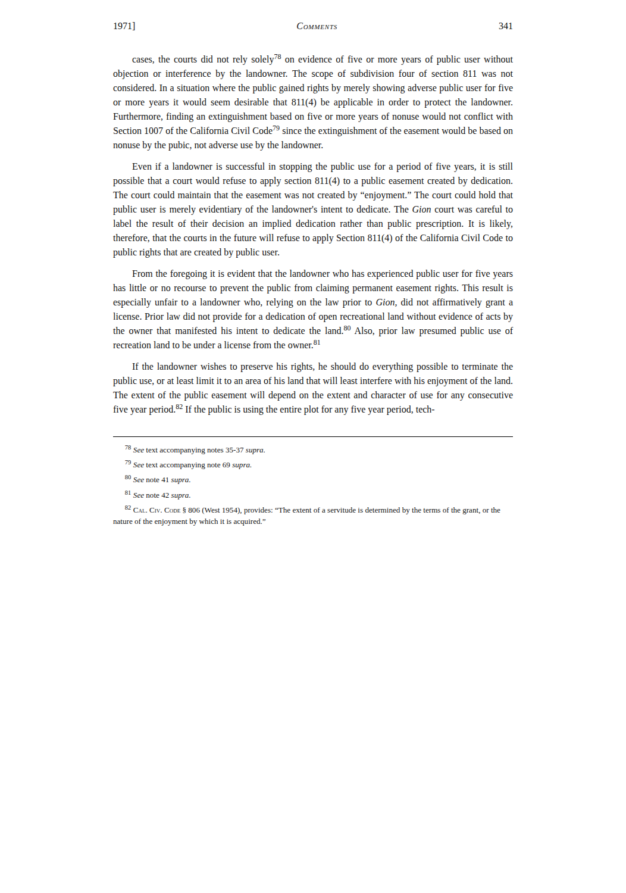1971] Comments 341
cases, the courts did not rely solely78 on evidence of five or more years of public user without objection or interference by the landowner. The scope of subdivision four of section 811 was not considered. In a situation where the public gained rights by merely showing adverse public user for five or more years it would seem desirable that 811(4) be applicable in order to protect the landowner. Furthermore, finding an extinguishment based on five or more years of nonuse would not conflict with Section 1007 of the California Civil Code79 since the extinguishment of the easement would be based on nonuse by the pubic, not adverse use by the landowner.
Even if a landowner is successful in stopping the public use for a period of five years, it is still possible that a court would refuse to apply section 811(4) to a public easement created by dedication. The court could maintain that the easement was not created by “enjoyment.” The court could hold that public user is merely evidentiary of the landowner's intent to dedicate. The Gion court was careful to label the result of their decision an implied dedication rather than public prescription. It is likely, therefore, that the courts in the future will refuse to apply Section 811(4) of the California Civil Code to public rights that are created by public user.
From the foregoing it is evident that the landowner who has experienced public user for five years has little or no recourse to prevent the public from claiming permanent easement rights. This result is especially unfair to a landowner who, relying on the law prior to Gion, did not affirmatively grant a license. Prior law did not provide for a dedication of open recreational land without evidence of acts by the owner that manifested his intent to dedicate the land.80 Also, prior law presumed public use of recreation land to be under a license from the owner.81
If the landowner wishes to preserve his rights, he should do everything possible to terminate the public use, or at least limit it to an area of his land that will least interfere with his enjoyment of the land. The extent of the public easement will depend on the extent and character of use for any consecutive five year period.82 If the public is using the entire plot for any five year period, tech-
78 See text accompanying notes 35-37 supra.
79 See text accompanying note 69 supra.
80 See note 41 supra.
81 See note 42 supra.
82 Cal. Civ. Code § 806 (West 1954), provides: “The extent of a servitude is determined by the terms of the grant, or the nature of the enjoyment by which it is acquired.”